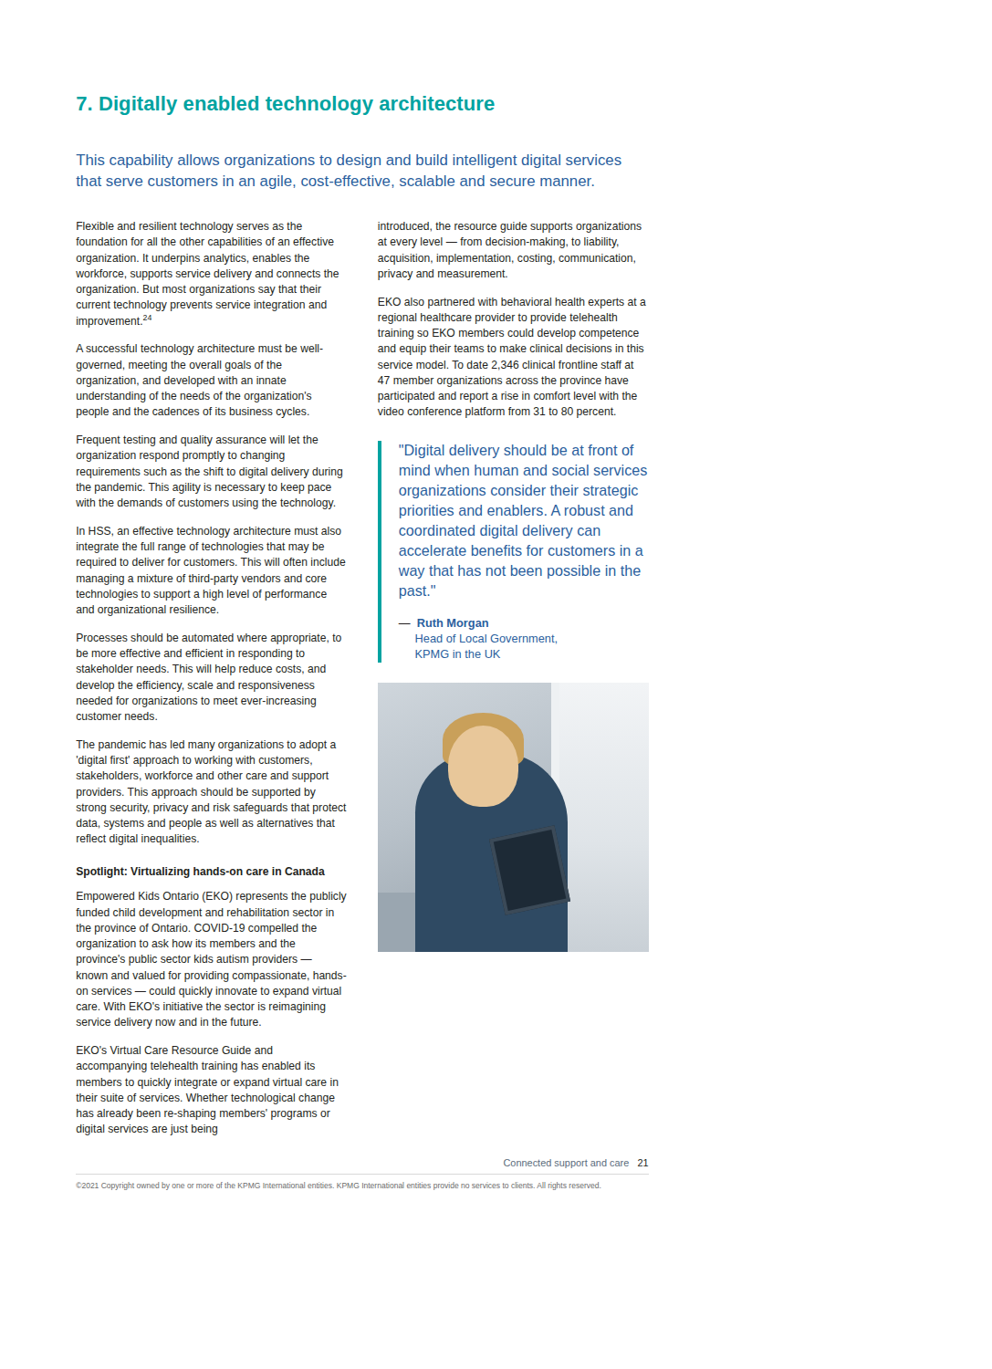7. Digitally enabled technology architecture
This capability allows organizations to design and build intelligent digital services that serve customers in an agile, cost-effective, scalable and secure manner.
Flexible and resilient technology serves as the foundation for all the other capabilities of an effective organization. It underpins analytics, enables the workforce, supports service delivery and connects the organization. But most organizations say that their current technology prevents service integration and improvement.24
A successful technology architecture must be well-governed, meeting the overall goals of the organization, and developed with an innate understanding of the needs of the organization's people and the cadences of its business cycles.
Frequent testing and quality assurance will let the organization respond promptly to changing requirements such as the shift to digital delivery during the pandemic. This agility is necessary to keep pace with the demands of customers using the technology.
In HSS, an effective technology architecture must also integrate the full range of technologies that may be required to deliver for customers. This will often include managing a mixture of third-party vendors and core technologies to support a high level of performance and organizational resilience.
Processes should be automated where appropriate, to be more effective and efficient in responding to stakeholder needs. This will help reduce costs, and develop the efficiency, scale and responsiveness needed for organizations to meet ever-increasing customer needs.
The pandemic has led many organizations to adopt a 'digital first' approach to working with customers, stakeholders, workforce and other care and support providers. This approach should be supported by strong security, privacy and risk safeguards that protect data, systems and people as well as alternatives that reflect digital inequalities.
Spotlight: Virtualizing hands-on care in Canada
Empowered Kids Ontario (EKO) represents the publicly funded child development and rehabilitation sector in the province of Ontario. COVID-19 compelled the organization to ask how its members and the province's public sector kids autism providers — known and valued for providing compassionate, hands-on services — could quickly innovate to expand virtual care. With EKO's initiative the sector is reimagining service delivery now and in the future.
EKO's Virtual Care Resource Guide and accompanying telehealth training has enabled its members to quickly integrate or expand virtual care in their suite of services. Whether technological change has already been re-shaping members' programs or digital services are just being
introduced, the resource guide supports organizations at every level — from decision-making, to liability, acquisition, implementation, costing, communication, privacy and measurement.
EKO also partnered with behavioral health experts at a regional healthcare provider to provide telehealth training so EKO members could develop competence and equip their teams to make clinical decisions in this service model. To date 2,346 clinical frontline staff at 47 member organizations across the province have participated and report a rise in comfort level with the video conference platform from 31 to 80 percent.
"Digital delivery should be at front of mind when human and social services organizations consider their strategic priorities and enablers. A robust and coordinated digital delivery can accelerate benefits for customers in a way that has not been possible in the past."
— Ruth Morgan
Head of Local Government,
KPMG in the UK
Connected support and care 21
©2021 Copyright owned by one or more of the KPMG International entities. KPMG International entities provide no services to clients. All rights reserved.